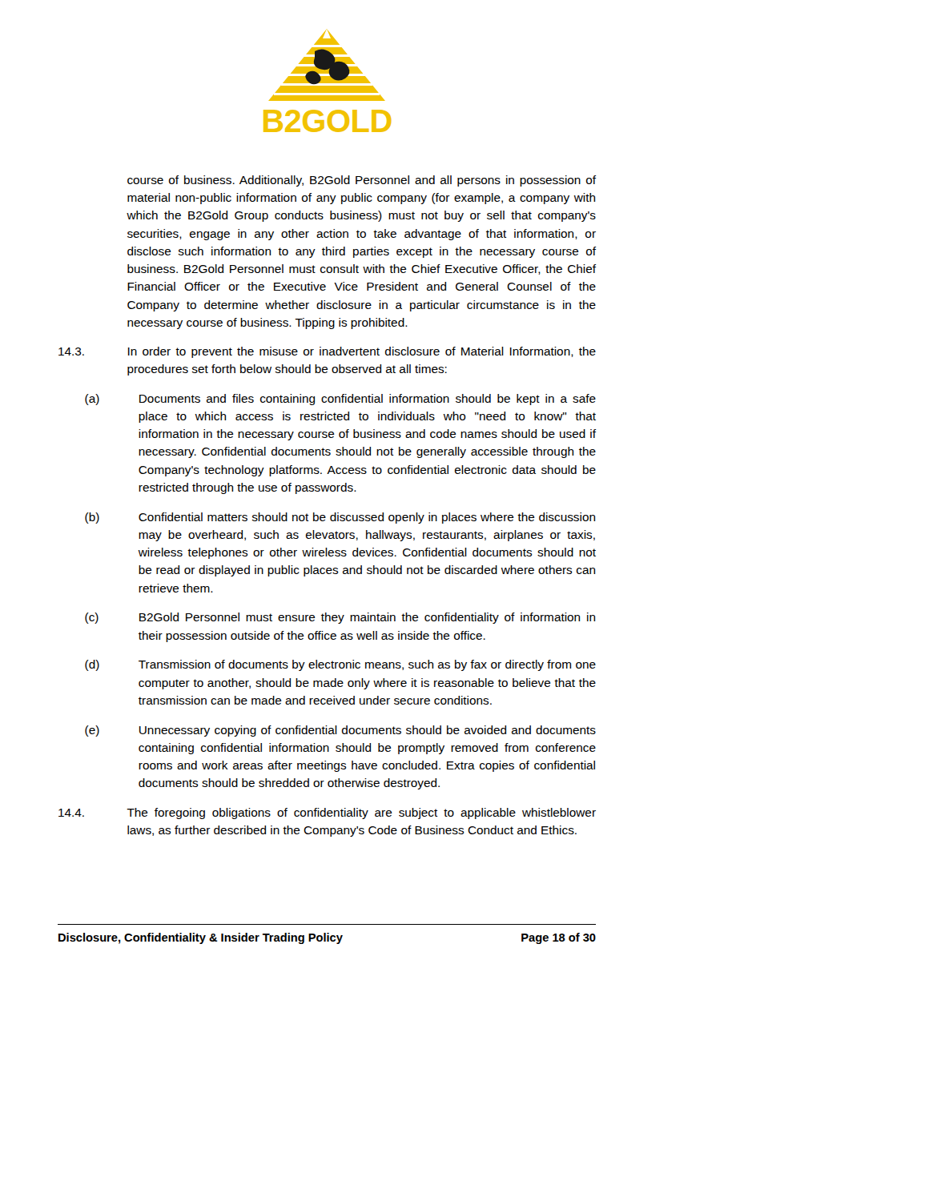B2GOLD
course of business. Additionally, B2Gold Personnel and all persons in possession of material non-public information of any public company (for example, a company with which the B2Gold Group conducts business) must not buy or sell that company's securities, engage in any other action to take advantage of that information, or disclose such information to any third parties except in the necessary course of business. B2Gold Personnel must consult with the Chief Executive Officer, the Chief Financial Officer or the Executive Vice President and General Counsel of the Company to determine whether disclosure in a particular circumstance is in the necessary course of business. Tipping is prohibited.
14.3.
In order to prevent the misuse or inadvertent disclosure of Material Information, the procedures set forth below should be observed at all times:
(a)
Documents and files containing confidential information should be kept in a safe place to which access is restricted to individuals who "need to know" that information in the necessary course of business and code names should be used if necessary. Confidential documents should not be generally accessible through the Company's technology platforms. Access to confidential electronic data should be restricted through the use of passwords.
(b)
Confidential matters should not be discussed openly in places where the discussion may be overheard, such as elevators, hallways, restaurants, airplanes or taxis, wireless telephones or other wireless devices. Confidential documents should not be read or displayed in public places and should not be discarded where others can retrieve them.
(c)
B2Gold Personnel must ensure they maintain the confidentiality of information in their possession outside of the office as well as inside the office.
(d)
Transmission of documents by electronic means, such as by fax or directly from one computer to another, should be made only where it is reasonable to believe that the transmission can be made and received under secure conditions.
(e)
Unnecessary copying of confidential documents should be avoided and documents containing confidential information should be promptly removed from conference rooms and work areas after meetings have concluded. Extra copies of confidential documents should be shredded or otherwise destroyed.
14.4.
The foregoing obligations of confidentiality are subject to applicable whistleblower laws, as further described in the Company's Code of Business Conduct and Ethics.
Disclosure, Confidentiality & Insider Trading Policy Page 18 of 30